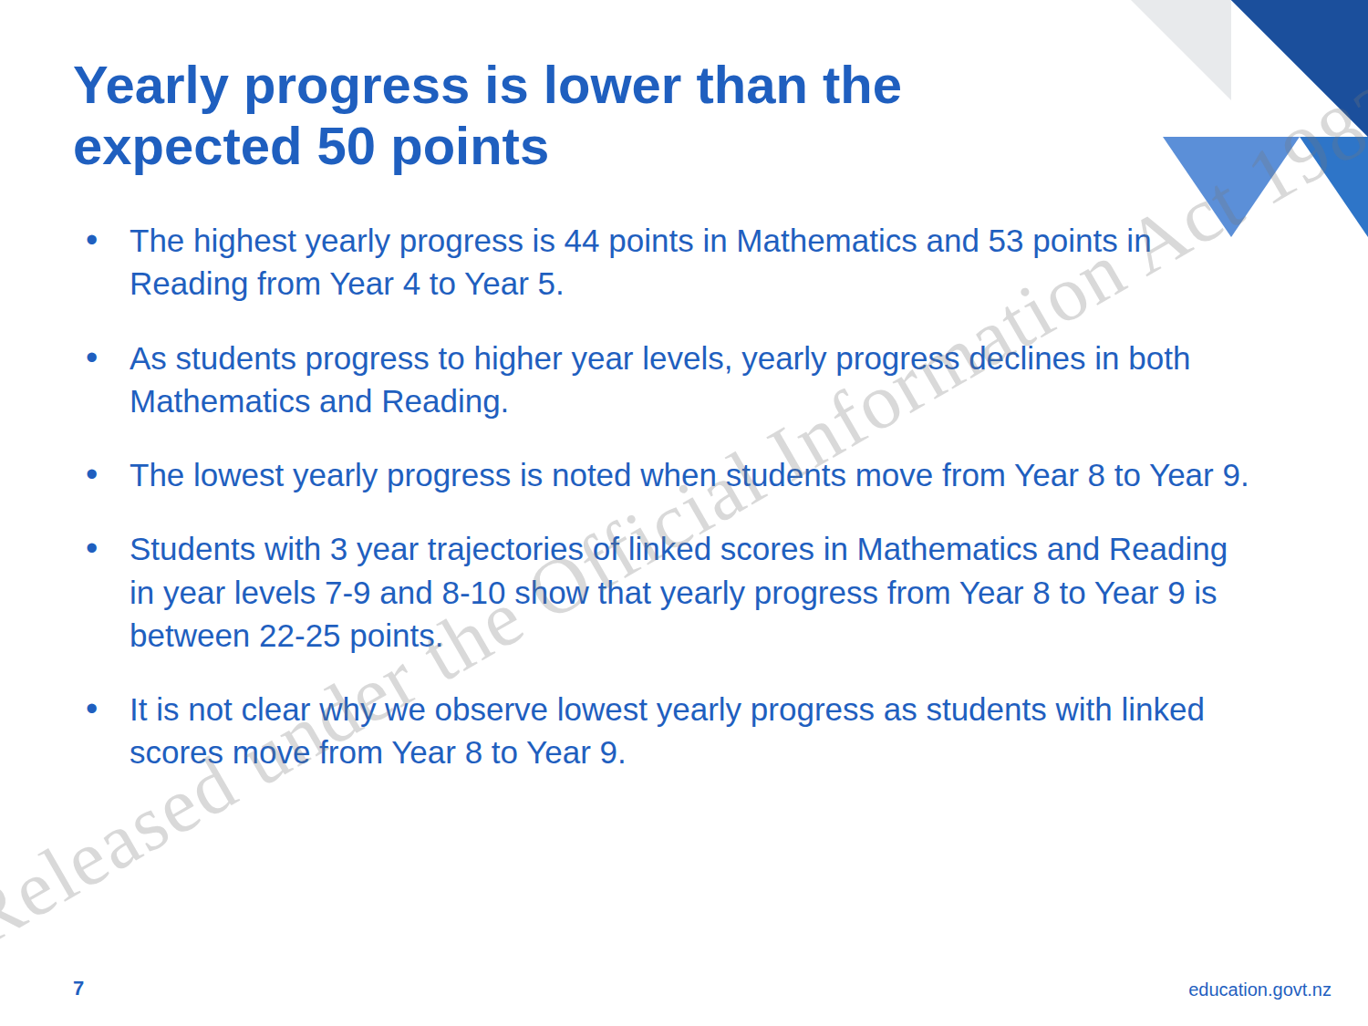Yearly progress is lower than the expected 50 points
The highest yearly progress is 44 points in Mathematics and 53 points in Reading from Year 4 to Year 5.
As students progress to higher year levels, yearly progress declines in both Mathematics and Reading.
The lowest yearly progress is noted when students move from Year 8 to Year 9.
Students with 3 year trajectories of linked scores in Mathematics and Reading in year levels 7-9 and 8-10 show that yearly progress from Year 8 to Year 9 is between 22-25 points.
It is not clear why we observe lowest yearly progress as students with linked scores move from Year 8 to Year 9.
7
education.govt.nz
Released under the Official Information Act 1982